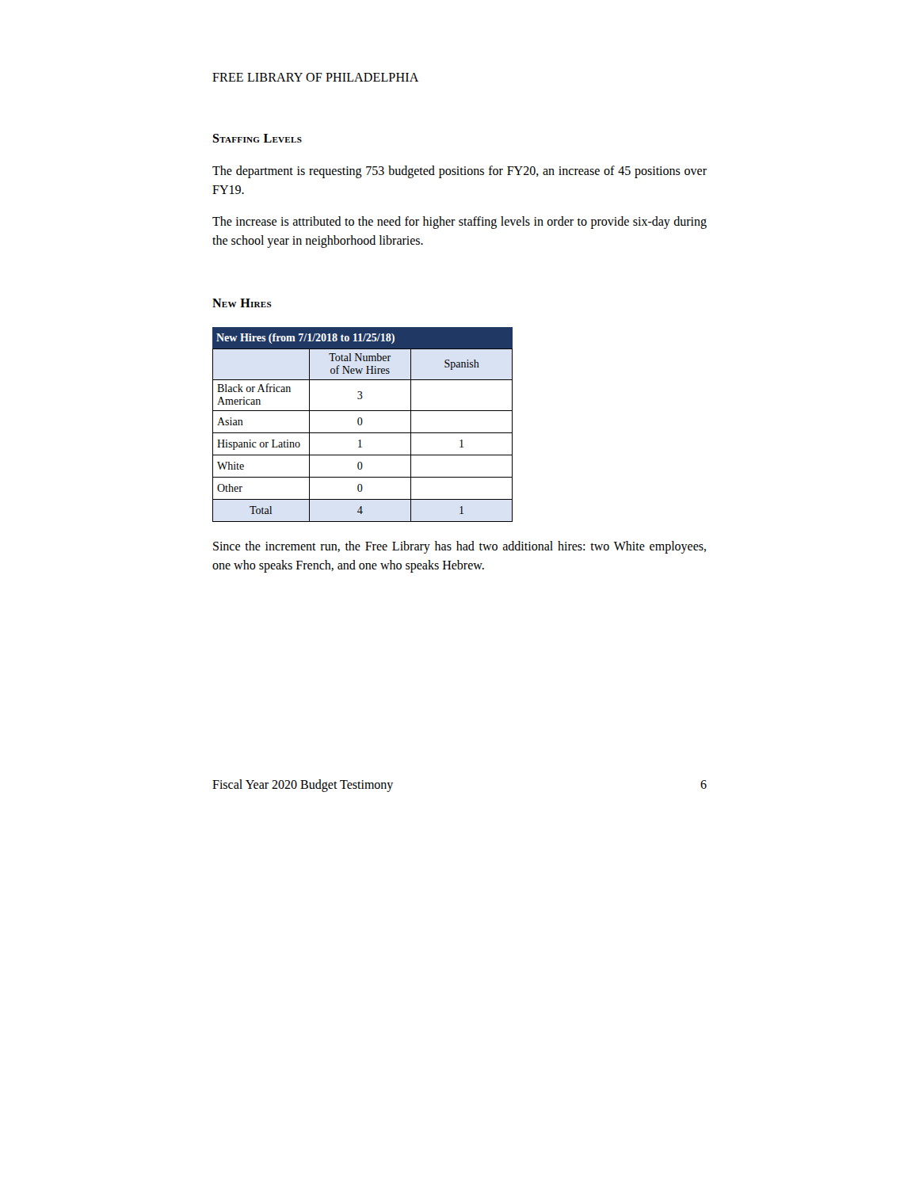FREE LIBRARY OF PHILADELPHIA
Staffing Levels
The department is requesting 753 budgeted positions for FY20, an increase of 45 positions over FY19.
The increase is attributed to the need for higher staffing levels in order to provide six-day during the school year in neighborhood libraries.
New Hires
New Hires (from 7/1/2018 to 11/25/18)
| | Total Number of New Hires | Spanish |
| --- | --- | --- |
| Black or African American | 3 | |
| Asian | 0 | |
| Hispanic or Latino | 1 | 1 |
| White | 0 | |
| Other | 0 | |
| Total | 4 | 1 |
Since the increment run, the Free Library has had two additional hires: two White employees, one who speaks French, and one who speaks Hebrew.
Fiscal Year 2020 Budget Testimony 6